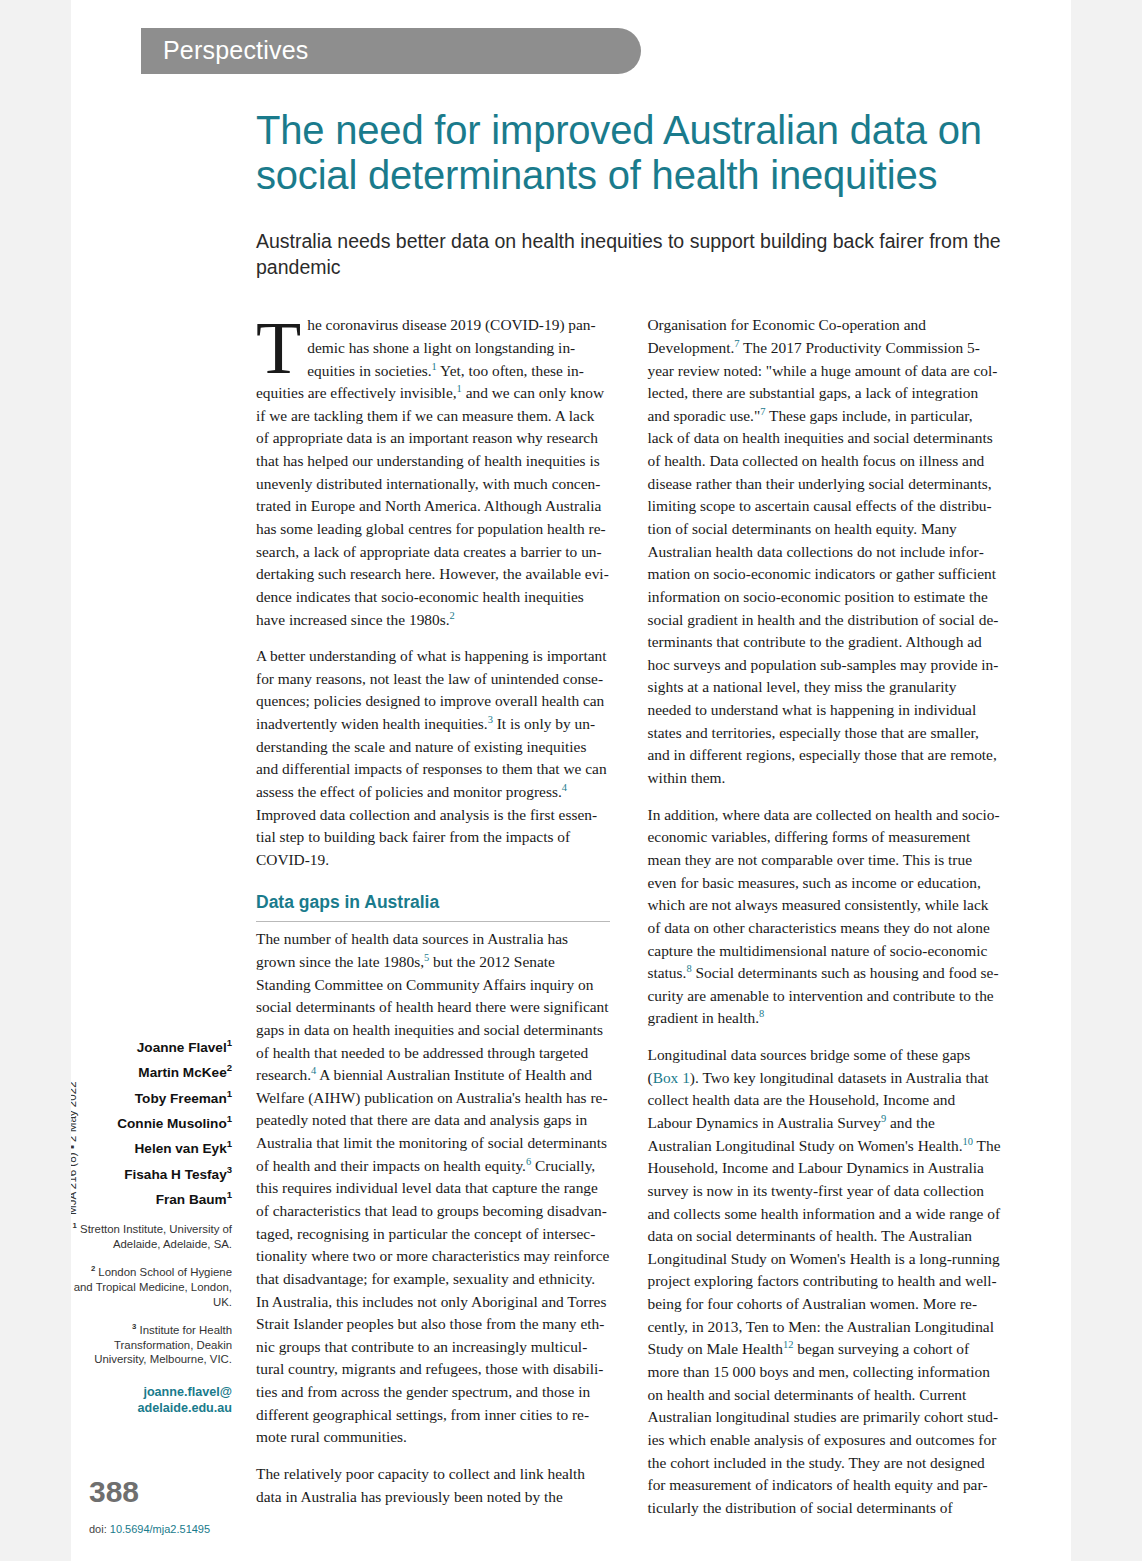Perspectives
The need for improved Australian data on
social determinants of health inequities
Australia needs better data on health inequities to support building back fairer from the pandemic
The coronavirus disease 2019 (COVID-19) pandemic has shone a light on longstanding inequities in societies.1 Yet, too often, these inequities are effectively invisible,1 and we can only know if we are tackling them if we can measure them. A lack of appropriate data is an important reason why research that has helped our understanding of health inequities is unevenly distributed internationally, with much concentrated in Europe and North America. Although Australia has some leading global centres for population health research, a lack of appropriate data creates a barrier to undertaking such research here. However, the available evidence indicates that socio-economic health inequities have increased since the 1980s.2
A better understanding of what is happening is important for many reasons, not least the law of unintended consequences; policies designed to improve overall health can inadvertently widen health inequities.3 It is only by understanding the scale and nature of existing inequities and differential impacts of responses to them that we can assess the effect of policies and monitor progress.4 Improved data collection and analysis is the first essential step to building back fairer from the impacts of COVID-19.
Data gaps in Australia
The number of health data sources in Australia has grown since the late 1980s,5 but the 2012 Senate Standing Committee on Community Affairs inquiry on social determinants of health heard there were significant gaps in data on health inequities and social determinants of health that needed to be addressed through targeted research.4 A biennial Australian Institute of Health and Welfare (AIHW) publication on Australia's health has repeatedly noted that there are data and analysis gaps in Australia that limit the monitoring of social determinants of health and their impacts on health equity.6 Crucially, this requires individual level data that capture the range of characteristics that lead to groups becoming disadvantaged, recognising in particular the concept of intersectionality where two or more characteristics may reinforce that disadvantage; for example, sexuality and ethnicity. In Australia, this includes not only Aboriginal and Torres Strait Islander peoples but also those from the many ethnic groups that contribute to an increasingly multicultural country, migrants and refugees, those with disabilities and from across the gender spectrum, and those in different geographical settings, from inner cities to remote rural communities.
The relatively poor capacity to collect and link health data in Australia has previously been noted by the Organisation for Economic Co-operation and Development.7 The 2017 Productivity Commission 5-year review noted: "while a huge amount of data are collected, there are substantial gaps, a lack of integration and sporadic use."7 These gaps include, in particular, lack of data on health inequities and social determinants of health. Data collected on health focus on illness and disease rather than their underlying social determinants, limiting scope to ascertain causal effects of the distribution of social determinants on health equity. Many Australian health data collections do not include information on socio-economic indicators or gather sufficient information on socio-economic position to estimate the social gradient in health and the distribution of social determinants that contribute to the gradient. Although ad hoc surveys and population sub-samples may provide insights at a national level, they miss the granularity needed to understand what is happening in individual states and territories, especially those that are smaller, and in different regions, especially those that are remote, within them.
In addition, where data are collected on health and socio-economic variables, differing forms of measurement mean they are not comparable over time. This is true even for basic measures, such as income or education, which are not always measured consistently, while lack of data on other characteristics means they do not alone capture the multidimensional nature of socio-economic status.8 Social determinants such as housing and food security are amenable to intervention and contribute to the gradient in health.8
Longitudinal data sources bridge some of these gaps (Box 1). Two key longitudinal datasets in Australia that collect health data are the Household, Income and Labour Dynamics in Australia Survey9 and the Australian Longitudinal Study on Women's Health.10 The Household, Income and Labour Dynamics in Australia survey is now in its twenty-first year of data collection and collects some health information and a wide range of data on social determinants of health. The Australian Longitudinal Study on Women's Health is a long-running project exploring factors contributing to health and wellbeing for four cohorts of Australian women. More recently, in 2013, Ten to Men: the Australian Longitudinal Study on Male Health12 began surveying a cohort of more than 15 000 boys and men, collecting information on health and social determinants of health. Current Australian longitudinal studies are primarily cohort studies which enable analysis of exposures and outcomes for the cohort included in the study. They are not designed for measurement of indicators of health equity and particularly the distribution of social determinants of
Joanne Flavel1
Martin McKee2
Toby Freeman1
Connie Musolino1
Helen van Eyk1
Fisaha H Tesfay3
Fran Baum1
1 Stretton Institute, University of Adelaide, Adelaide, SA.
2 London School of Hygiene and Tropical Medicine, London, UK.
3 Institute for Health Transformation, Deakin University, Melbourne, VIC.
joanne.flavel@
adelaide.edu.au
MJA 216 (8) ▪ 2 May 2022
388
doi: 10.5694/mja2.51495